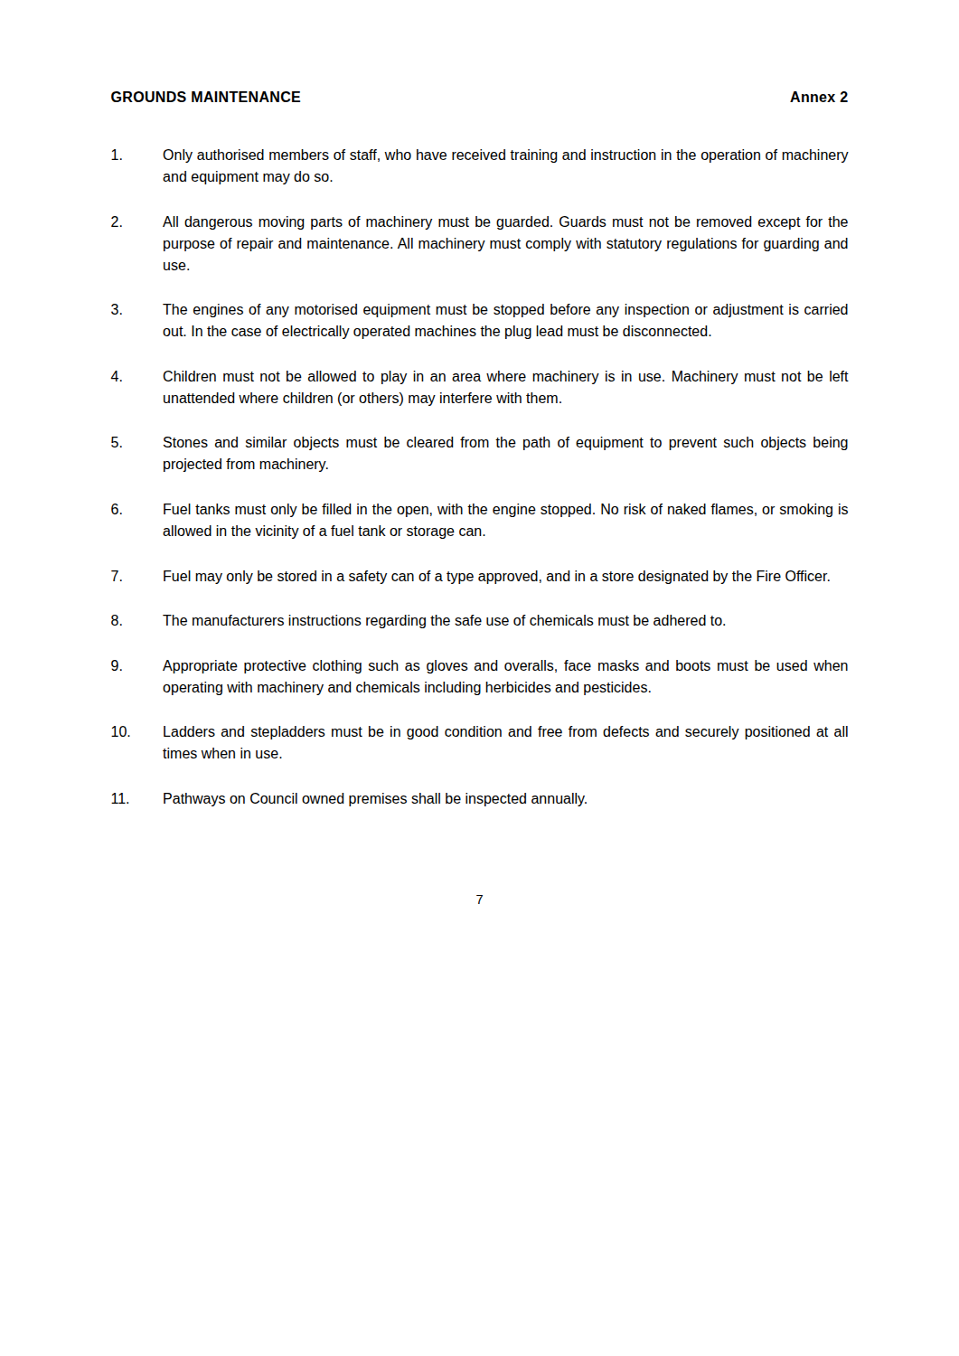GROUNDS MAINTENANCE Annex 2
Only authorised members of staff, who have received training and instruction in the operation of machinery and equipment may do so.
All dangerous moving parts of machinery must be guarded. Guards must not be removed except for the purpose of repair and maintenance. All machinery must comply with statutory regulations for guarding and use.
The engines of any motorised equipment must be stopped before any inspection or adjustment is carried out. In the case of electrically operated machines the plug lead must be disconnected.
Children must not be allowed to play in an area where machinery is in use. Machinery must not be left unattended where children (or others) may interfere with them.
Stones and similar objects must be cleared from the path of equipment to prevent such objects being projected from machinery.
Fuel tanks must only be filled in the open, with the engine stopped. No risk of naked flames, or smoking is allowed in the vicinity of a fuel tank or storage can.
Fuel may only be stored in a safety can of a type approved, and in a store designated by the Fire Officer.
The manufacturers instructions regarding the safe use of chemicals must be adhered to.
Appropriate protective clothing such as gloves and overalls, face masks and boots must be used when operating with machinery and chemicals including herbicides and pesticides.
Ladders and stepladders must be in good condition and free from defects and securely positioned at all times when in use.
Pathways on Council owned premises shall be inspected annually.
7